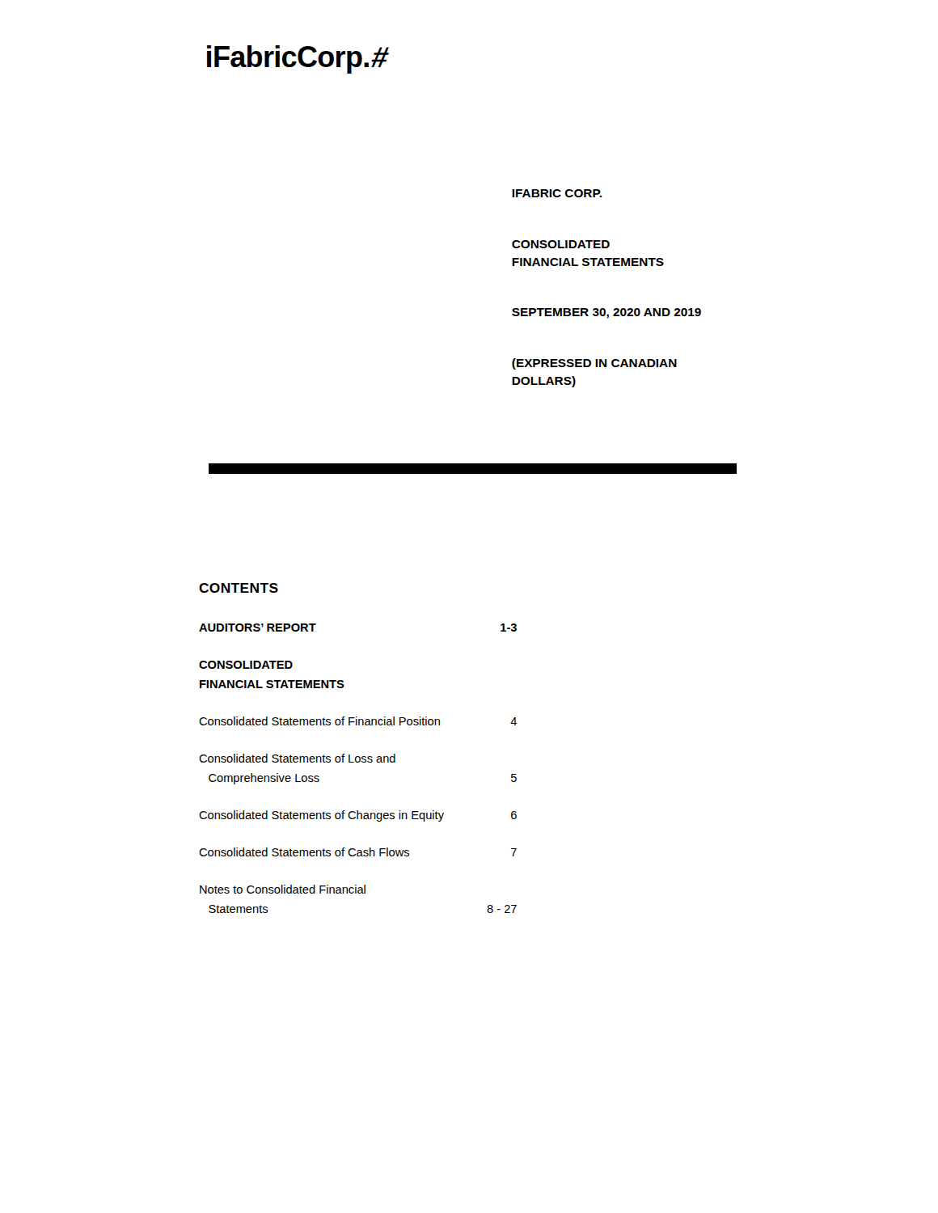iFabricCorp.#
IFABRIC CORP.
CONSOLIDATED
FINANCIAL STATEMENTS
SEPTEMBER 30, 2020 AND 2019
(EXPRESSED IN CANADIAN DOLLARS)
CONTENTS
| AUDITORS’ REPORT | 1-3 |
| CONSOLIDATED | |
| FINANCIAL STATEMENTS | |
| Consolidated Statements of Financial Position | 4 |
| Consolidated Statements of Loss and | |
| Comprehensive Loss | 5 |
| Consolidated Statements of Changes in Equity | 6 |
| Consolidated Statements of Cash Flows | 7 |
| Notes to Consolidated Financial | |
| Statements | 8 - 27 |